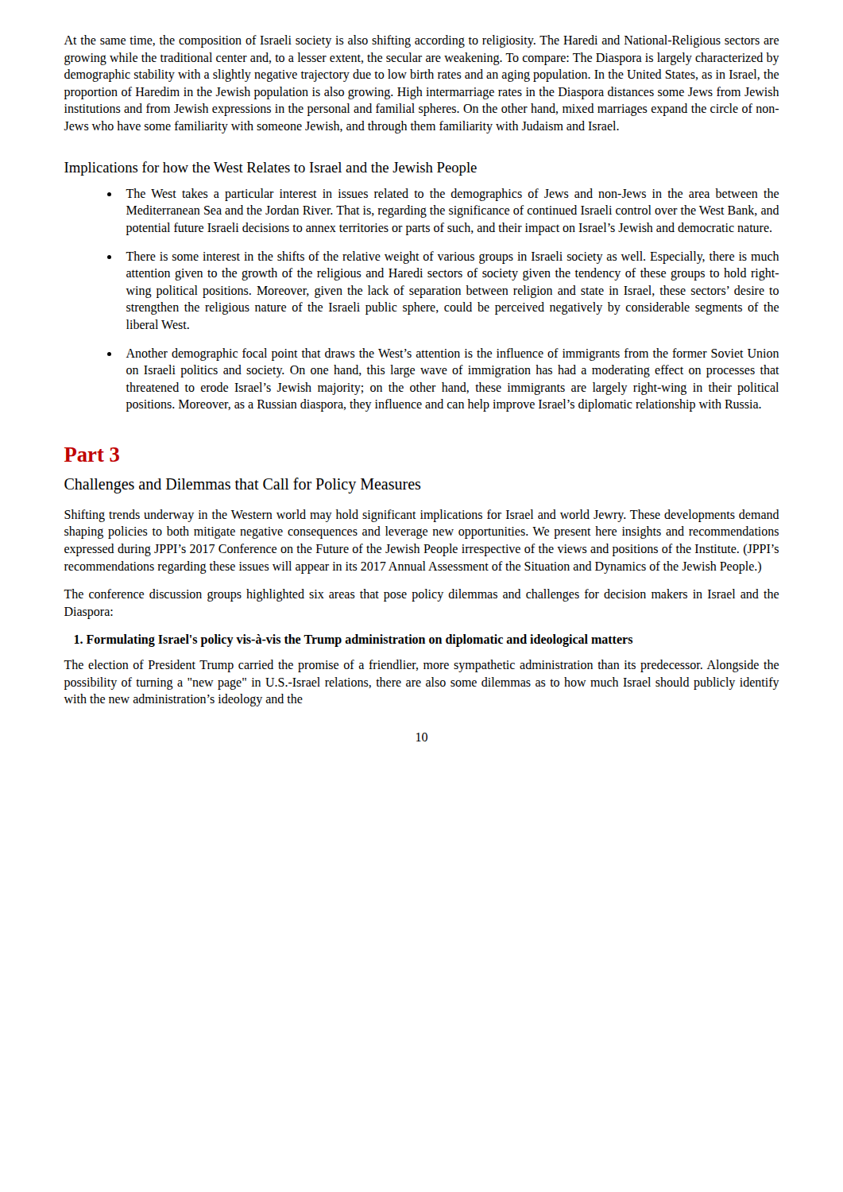At the same time, the composition of Israeli society is also shifting according to religiosity. The Haredi and National-Religious sectors are growing while the traditional center and, to a lesser extent, the secular are weakening. To compare: The Diaspora is largely characterized by demographic stability with a slightly negative trajectory due to low birth rates and an aging population. In the United States, as in Israel, the proportion of Haredim in the Jewish population is also growing. High intermarriage rates in the Diaspora distances some Jews from Jewish institutions and from Jewish expressions in the personal and familial spheres. On the other hand, mixed marriages expand the circle of non-Jews who have some familiarity with someone Jewish, and through them familiarity with Judaism and Israel.
Implications for how the West Relates to Israel and the Jewish People
The West takes a particular interest in issues related to the demographics of Jews and non-Jews in the area between the Mediterranean Sea and the Jordan River. That is, regarding the significance of continued Israeli control over the West Bank, and potential future Israeli decisions to annex territories or parts of such, and their impact on Israel’s Jewish and democratic nature.
There is some interest in the shifts of the relative weight of various groups in Israeli society as well. Especially, there is much attention given to the growth of the religious and Haredi sectors of society given the tendency of these groups to hold right-wing political positions. Moreover, given the lack of separation between religion and state in Israel, these sectors’ desire to strengthen the religious nature of the Israeli public sphere, could be perceived negatively by considerable segments of the liberal West.
Another demographic focal point that draws the West’s attention is the influence of immigrants from the former Soviet Union on Israeli politics and society. On one hand, this large wave of immigration has had a moderating effect on processes that threatened to erode Israel’s Jewish majority; on the other hand, these immigrants are largely right-wing in their political positions. Moreover, as a Russian diaspora, they influence and can help improve Israel’s diplomatic relationship with Russia.
Part 3
Challenges and Dilemmas that Call for Policy Measures
Shifting trends underway in the Western world may hold significant implications for Israel and world Jewry. These developments demand shaping policies to both mitigate negative consequences and leverage new opportunities. We present here insights and recommendations expressed during JPPI’s 2017 Conference on the Future of the Jewish People irrespective of the views and positions of the Institute. (JPPI’s recommendations regarding these issues will appear in its 2017 Annual Assessment of the Situation and Dynamics of the Jewish People.)
The conference discussion groups highlighted six areas that pose policy dilemmas and challenges for decision makers in Israel and the Diaspora:
Formulating Israel's policy vis-à-vis the Trump administration on diplomatic and ideological matters
The election of President Trump carried the promise of a friendlier, more sympathetic administration than its predecessor. Alongside the possibility of turning a "new page" in U.S.-Israel relations, there are also some dilemmas as to how much Israel should publicly identify with the new administration’s ideology and the
10